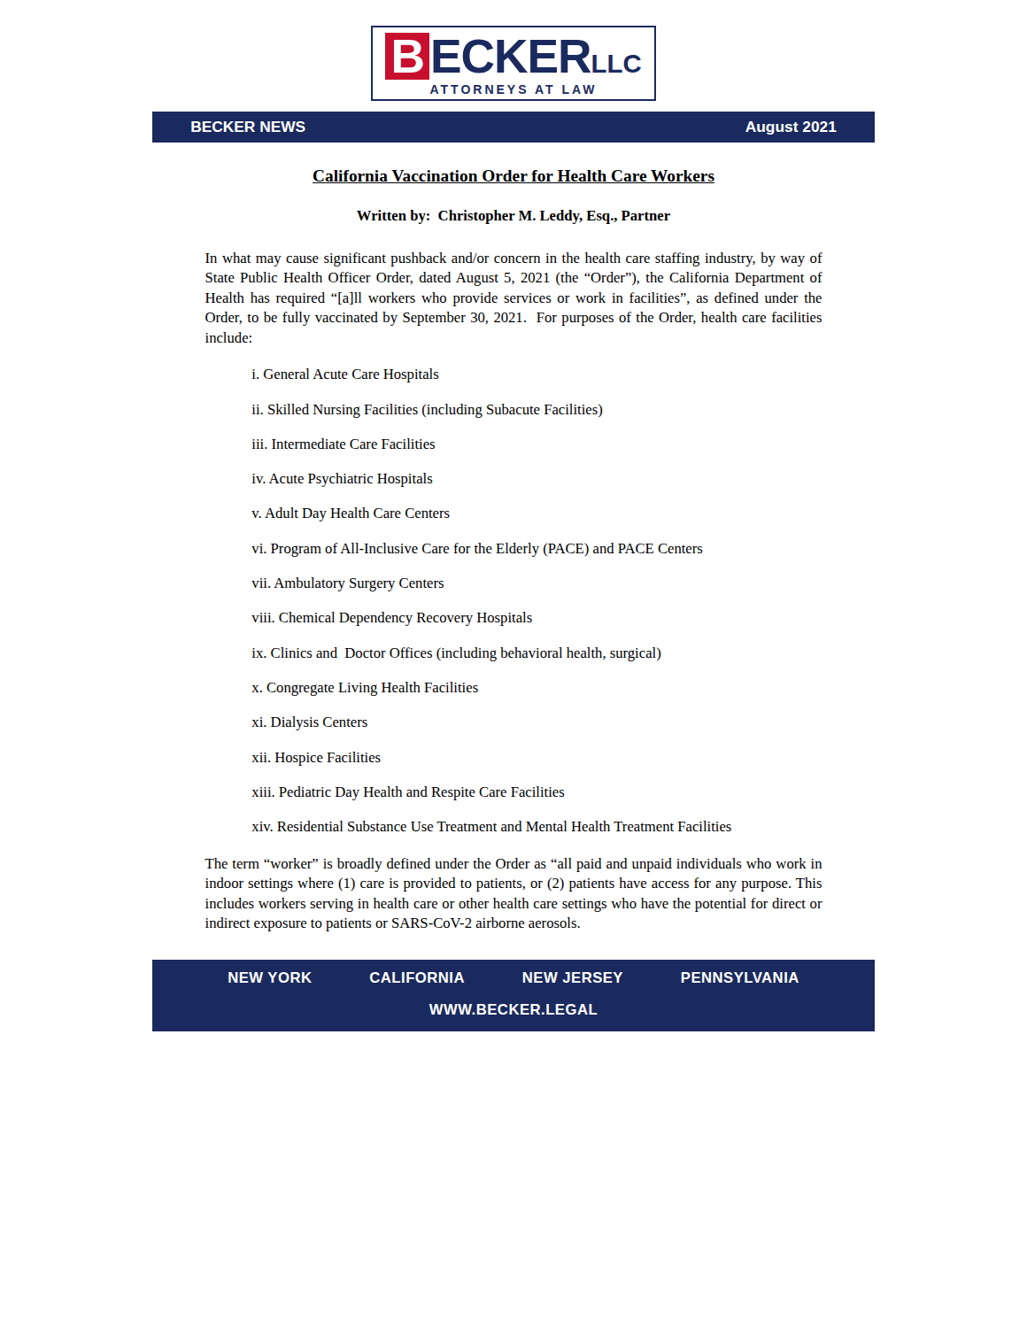BECKERLLC
ATTORNEYS AT LAW
BECKER NEWS August 2021
California Vaccination Order for Health Care Workers
Written by: Christopher M. Leddy, Esq., Partner
In what may cause significant pushback and/or concern in the health care staffing industry, by way of State Public Health Officer Order, dated August 5, 2021 (the “Order”), the California Department of Health has required “[a]ll workers who provide services or work in facilities”, as defined under the Order, to be fully vaccinated by September 30, 2021. For purposes of the Order, health care facilities include:
i. General Acute Care Hospitals
ii. Skilled Nursing Facilities (including Subacute Facilities)
iii. Intermediate Care Facilities
iv. Acute Psychiatric Hospitals
v. Adult Day Health Care Centers
vi. Program of All-Inclusive Care for the Elderly (PACE) and PACE Centers
vii. Ambulatory Surgery Centers
viii. Chemical Dependency Recovery Hospitals
ix. Clinics and Doctor Offices (including behavioral health, surgical)
x. Congregate Living Health Facilities
xi. Dialysis Centers
xii. Hospice Facilities
xiii. Pediatric Day Health and Respite Care Facilities
xiv. Residential Substance Use Treatment and Mental Health Treatment Facilities
The term “worker” is broadly defined under the Order as “all paid and unpaid individuals who work in indoor settings where (1) care is provided to patients, or (2) patients have access for any purpose. This includes workers serving in health care or other health care settings who have the potential for direct or indirect exposure to patients or SARS-CoV-2 airborne aerosols.
NEW YORK CALIFORNIA NEW JERSEY PENNSYLVANIA
WWW.BECKER.LEGAL